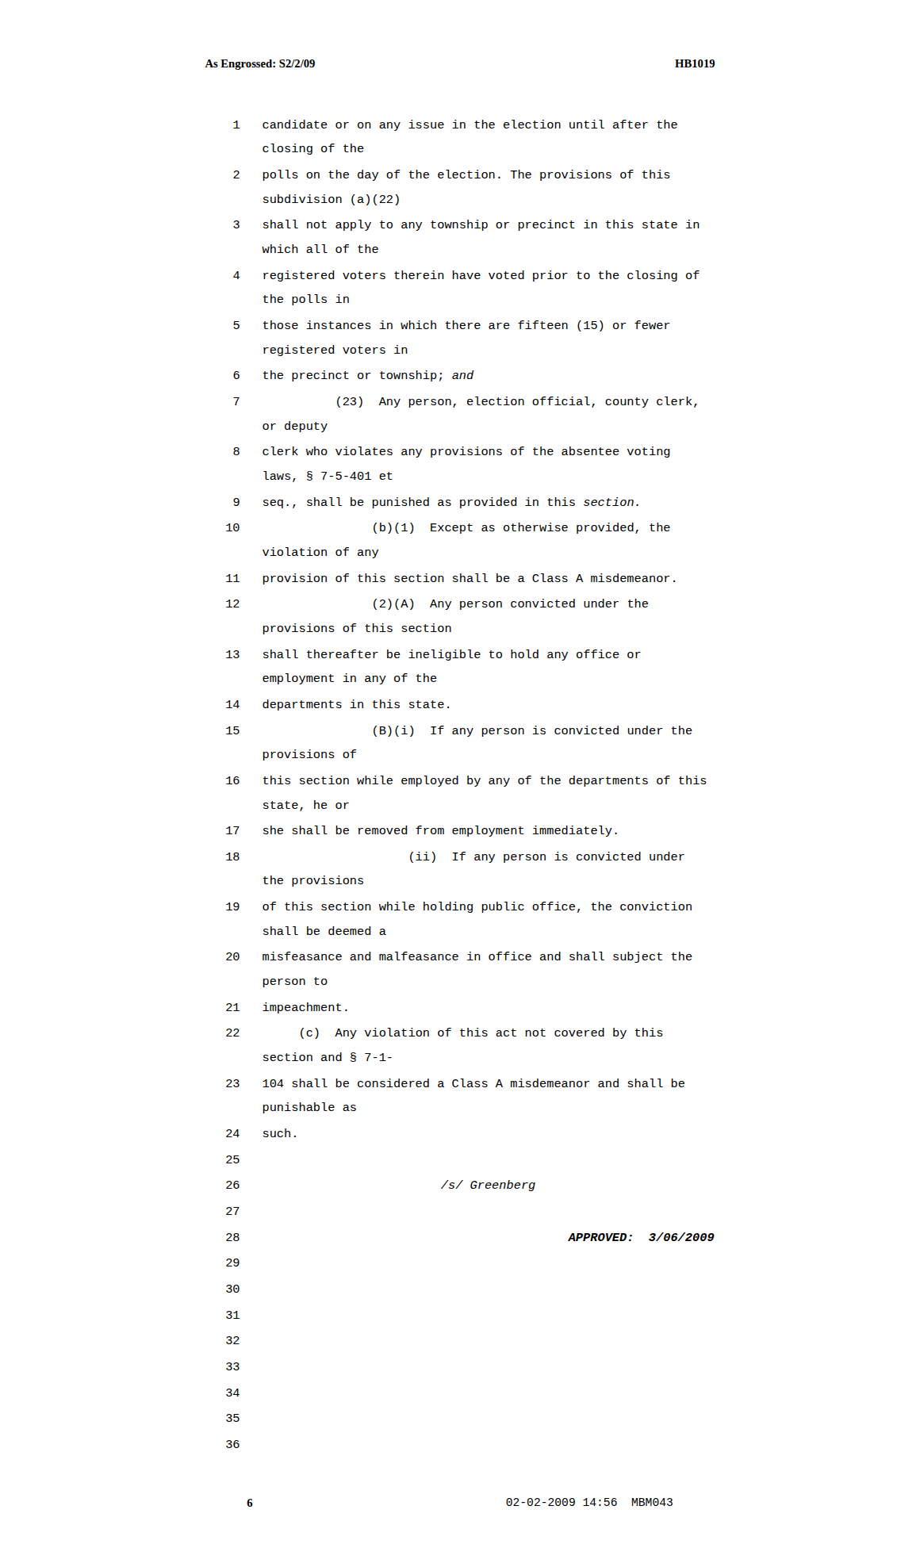As Engrossed: S2/2/09
HB1019
| 1 | candidate or on any issue in the election until after the closing of the |
| 2 | polls on the day of the election. The provisions of this subdivision (a)(22) |
| 3 | shall not apply to any township or precinct in this state in which all of the |
| 4 | registered voters therein have voted prior to the closing of the polls in |
| 5 | those instances in which there are fifteen (15) or fewer registered voters in |
| 6 | the precinct or township; and |
| 7 | (23) Any person, election official, county clerk, or deputy |
| 8 | clerk who violates any provisions of the absentee voting laws, § 7-5-401 et |
| 9 | seq., shall be punished as provided in this section. |
| 10 | (b)(1) Except as otherwise provided, the violation of any |
| 11 | provision of this section shall be a Class A misdemeanor. |
| 12 | (2)(A) Any person convicted under the provisions of this section |
| 13 | shall thereafter be ineligible to hold any office or employment in any of the |
| 14 | departments in this state. |
| 15 | (B)(i) If any person is convicted under the provisions of |
| 16 | this section while employed by any of the departments of this state, he or |
| 17 | she shall be removed from employment immediately. |
| 18 | (ii) If any person is convicted under the provisions |
| 19 | of this section while holding public office, the conviction shall be deemed a |
| 20 | misfeasance and malfeasance in office and shall subject the person to |
| 21 | impeachment. |
| 22 | (c) Any violation of this act not covered by this section and § 7-1- |
| 23 | 104 shall be considered a Class A misdemeanor and shall be punishable as |
| 24 | such. |
| 25 | |
| 26 | /s/ Greenberg |
| 27 | |
| 28 | APPROVED: 3/06/2009 |
| 29 | |
| 30 | |
| 31 | |
| 32 | |
| 33 | |
| 34 | |
| 35 | |
| 36 | |
6
02-02-2009 14:56 MBM043